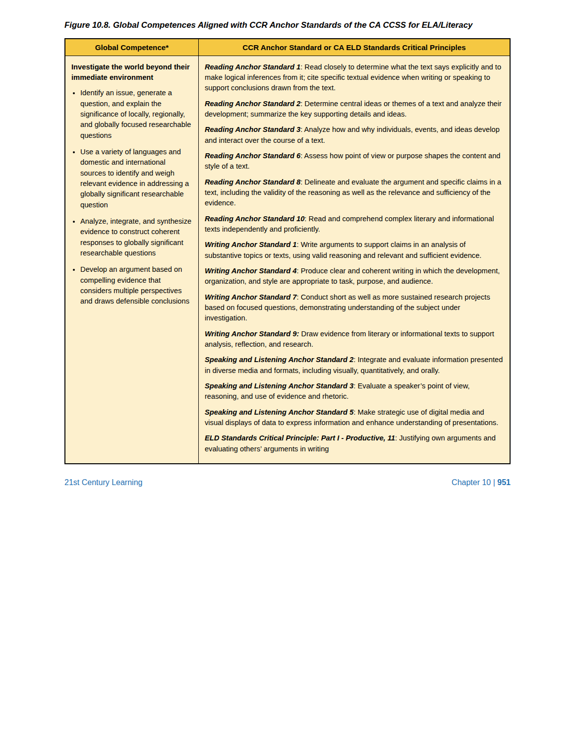Figure 10.8. Global Competences Aligned with CCR Anchor Standards of the CA CCSS for ELA/Literacy
| Global Competence* | CCR Anchor Standard or CA ELD Standards Critical Principles |
| --- | --- |
| Investigate the world beyond their immediate environment Identify an issue, generate a question, and explain the significance of locally, regionally, and globally focused researchable questions Use a variety of languages and domestic and international sources to identify and weigh relevant evidence in addressing a globally significant researchable question Analyze, integrate, and synthesize evidence to construct coherent responses to globally significant researchable questions Develop an argument based on compelling evidence that considers multiple perspectives and draws defensible conclusions | Reading Anchor Standard 1 : Read closely to determine what the text says explicitly and to make logical inferences from it; cite specific textual evidence when writing or speaking to support conclusions drawn from the text. Reading Anchor Standard 2 : Determine central ideas or themes of a text and analyze their development; summarize the key supporting details and ideas. Reading Anchor Standard 3 : Analyze how and why individuals, events, and ideas develop and interact over the course of a text. Reading Anchor Standard 6 : Assess how point of view or purpose shapes the content and style of a text. Reading Anchor Standard 8 : Delineate and evaluate the argument and specific claims in a text, including the validity of the reasoning as well as the relevance and sufficiency of the evidence. Reading Anchor Standard 10 : Read and comprehend complex literary and informational texts independently and proficiently. Writing Anchor Standard 1 : Write arguments to support claims in an analysis of substantive topics or texts, using valid reasoning and relevant and sufficient evidence. Writing Anchor Standard 4 : Produce clear and coherent writing in which the development, organization, and style are appropriate to task, purpose, and audience. Writing Anchor Standard 7 : Conduct short as well as more sustained research projects based on focused questions, demonstrating understanding of the subject under investigation. Writing Anchor Standard 9: Draw evidence from literary or informational texts to support analysis, reflection, and research. Speaking and Listening Anchor Standard 2 : Integrate and evaluate information presented in diverse media and formats, including visually, quantitatively, and orally. Speaking and Listening Anchor Standard 3 : Evaluate a speaker’s point of view, reasoning, and use of evidence and rhetoric. Speaking and Listening Anchor Standard 5 : Make strategic use of digital media and visual displays of data to express information and enhance understanding of presentations. ELD Standards Critical Principle: Part I - Productive, 11 : Justifying own arguments and evaluating others’ arguments in writing |
21st Century Learning
Chapter 10 | 951